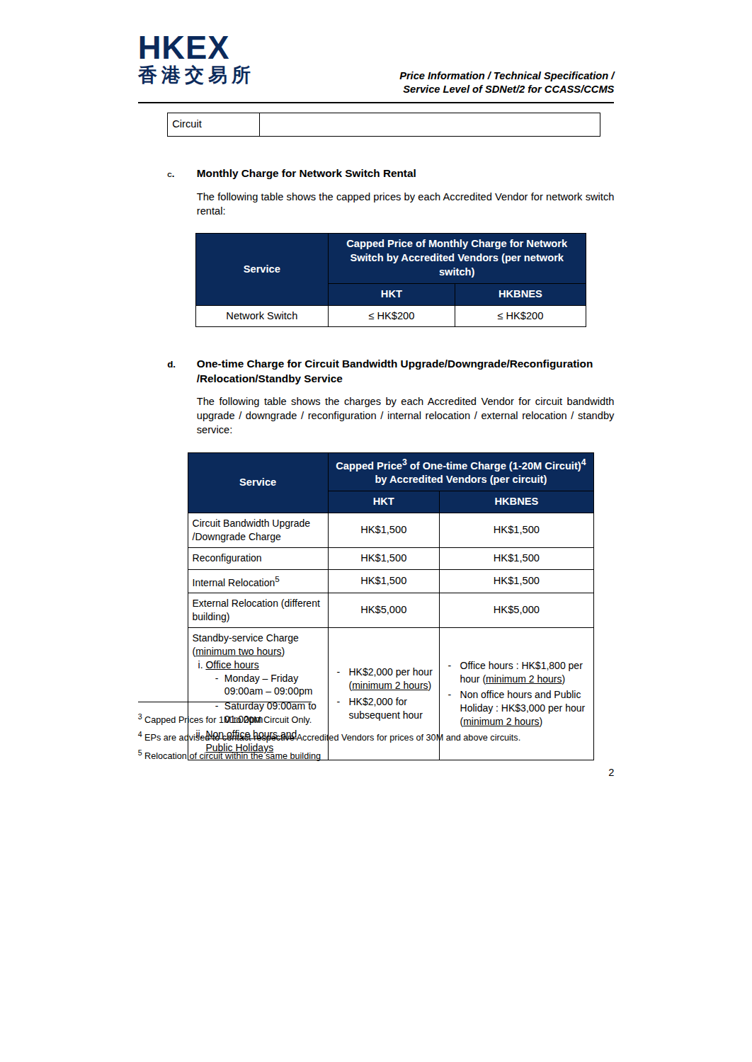HKEX
香港交易所
Price Information / Technical Specification /
Service Level of SDNet/2 for CCASS/CCMS
| Circuit | |
c. Monthly Charge for Network Switch Rental
The following table shows the capped prices by each Accredited Vendor for network switch rental:
| Service | Capped Price of Monthly Charge for Network Switch by Accredited Vendors (per network switch) |
| --- | --- |
| HKT | HKBNES |
| Network Switch | ≤ HK$200 | ≤ HK$200 |
d. One-time Charge for Circuit Bandwidth Upgrade/Downgrade/Reconfiguration /Relocation/Standby Service
The following table shows the charges by each Accredited Vendor for circuit bandwidth upgrade / downgrade / reconfiguration / internal relocation / external relocation / standby service:
| Service | Capped Price 3 of One-time Charge (1-20M Circuit) 4 by Accredited Vendors (per circuit) |
| --- | --- |
| HKT | HKBNES |
| Circuit Bandwidth Upgrade /Downgrade Charge | HK$1,500 | HK$1,500 |
| Reconfiguration | HK$1,500 | HK$1,500 |
| Internal Relocation 5 | HK$1,500 | HK$1,500 |
| External Relocation (different building) | HK$5,000 | HK$5,000 |
| Standby-service Charge ( minimum two hours ) Office hours Monday – Friday 09:00am – 09:00pm Saturday 09:00am to 01:00pm Non office hours and Public Holidays | HK$2,000 per hour ( minimum 2 hours ) HK$2,000 for subsequent hour | Office hours : HK$1,800 per hour ( minimum 2 hours ) Non office hours and Public Holiday : HK$3,000 per hour ( minimum 2 hours ) |
3 Capped Prices for 1M to 20M Circuit Only.
4 EPs are advised to contact respective Accredited Vendors for prices of 30M and above circuits.
5 Relocation of circuit within the same building
2